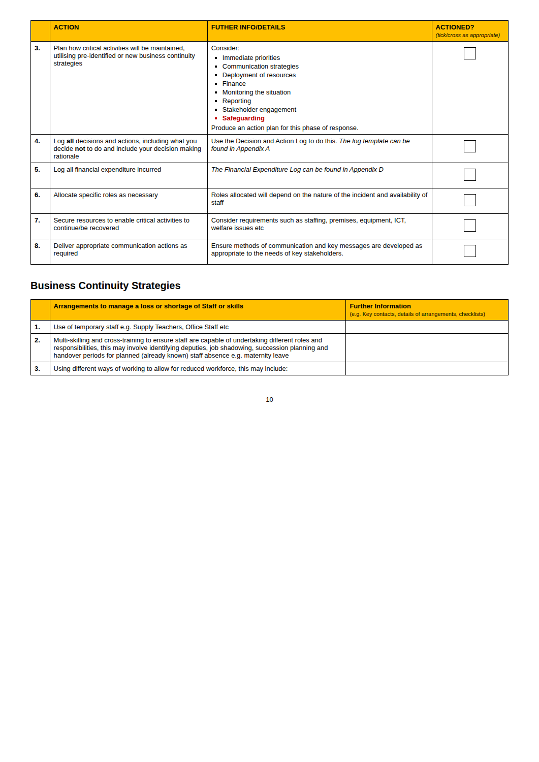| | ACTION | FUTHER INFO/DETAILS | ACTIONED? (tick/cross as appropriate) |
| --- | --- | --- | --- |
| 3. | Plan how critical activities will be maintained, utilising pre-identified or new business continuity strategies | Consider: Immediate priorities Communication strategies Deployment of resources Finance Monitoring the situation Reporting Stakeholder engagement Safeguarding Produce an action plan for this phase of response. | |
| 4. | Log all decisions and actions, including what you decide not to do and include your decision making rationale | Use the Decision and Action Log to do this. The log template can be found in Appendix A | |
| 5. | Log all financial expenditure incurred | The Financial Expenditure Log can be found in Appendix D | |
| 6. | Allocate specific roles as necessary | Roles allocated will depend on the nature of the incident and availability of staff | |
| 7. | Secure resources to enable critical activities to continue/be recovered | Consider requirements such as staffing, premises, equipment, ICT, welfare issues etc | |
| 8. | Deliver appropriate communication actions as required | Ensure methods of communication and key messages are developed as appropriate to the needs of key stakeholders. | |
Business Continuity Strategies
| | Arrangements to manage a loss or shortage of Staff or skills | Further Information (e.g. Key contacts, details of arrangements, checklists) |
| --- | --- | --- |
| 1. | Use of temporary staff e.g. Supply Teachers, Office Staff etc | |
| 2. | Multi-skilling and cross-training to ensure staff are capable of undertaking different roles and responsibilities, this may involve identifying deputies, job shadowing, succession planning and handover periods for planned (already known) staff absence e.g. maternity leave | |
| 3. | Using different ways of working to allow for reduced workforce, this may include: | |
10